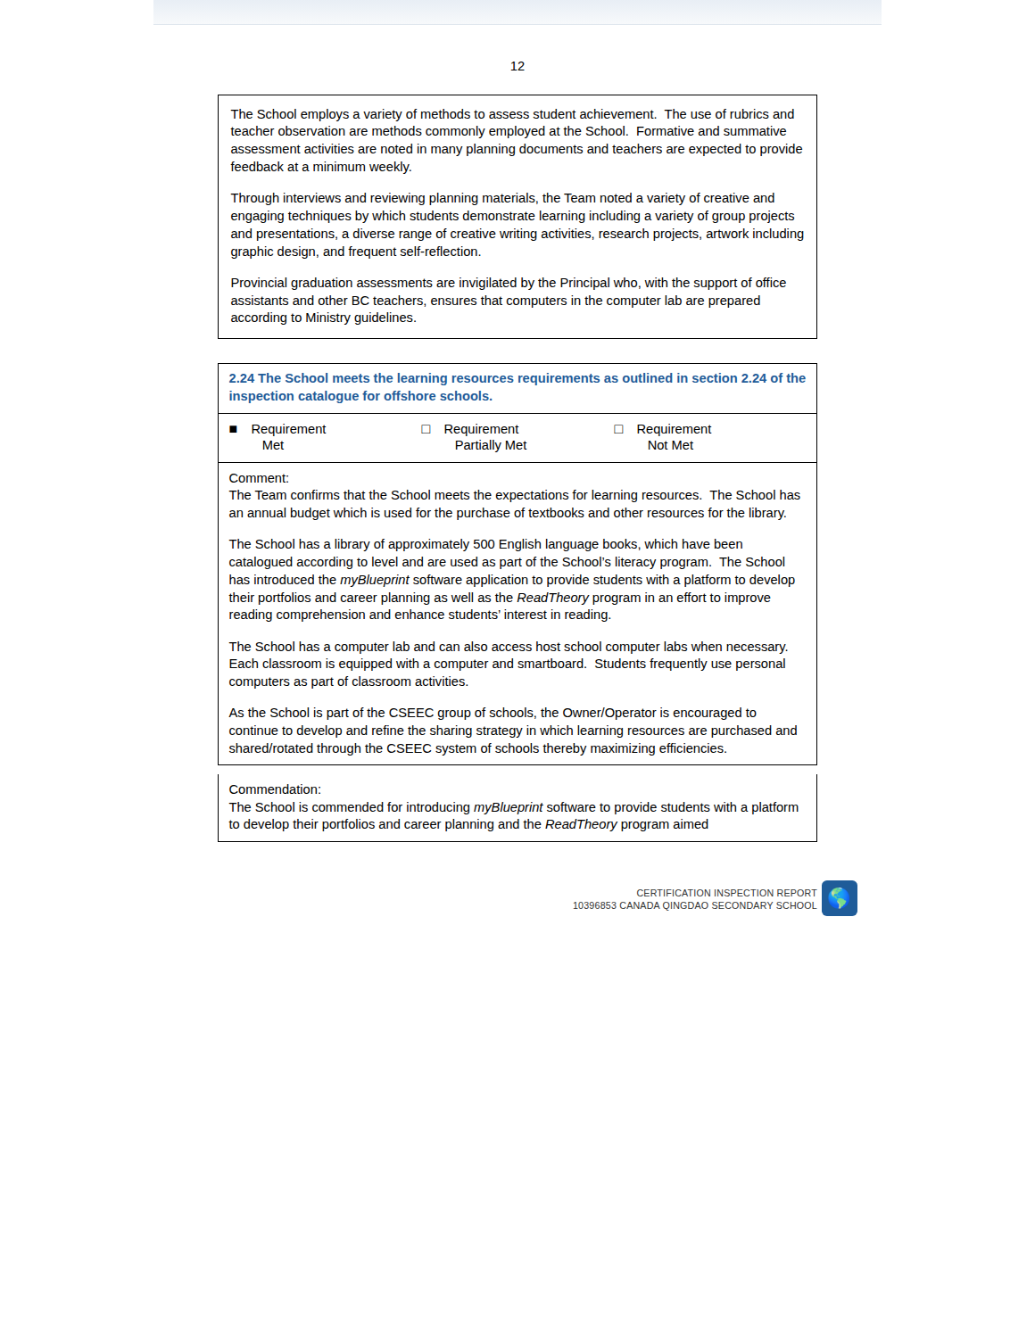12
The School employs a variety of methods to assess student achievement. The use of rubrics and teacher observation are methods commonly employed at the School. Formative and summative assessment activities are noted in many planning documents and teachers are expected to provide feedback at a minimum weekly.
Through interviews and reviewing planning materials, the Team noted a variety of creative and engaging techniques by which students demonstrate learning including a variety of group projects and presentations, a diverse range of creative writing activities, research projects, artwork including graphic design, and frequent self-reflection.
Provincial graduation assessments are invigilated by the Principal who, with the support of office assistants and other BC teachers, ensures that computers in the computer lab are prepared according to Ministry guidelines.
| 2.24 The School meets the learning resources requirements as outlined in section 2.24 of the inspection catalogue for offshore schools. |
| ■ Requirement Met □ Requirement Partially Met □ Requirement Not Met |
| Comment: The Team confirms that the School meets the expectations for learning resources. The School has an annual budget which is used for the purchase of textbooks and other resources for the library. The School has a library of approximately 500 English language books, which have been catalogued according to level and are used as part of the School’s literacy program. The School has introduced the myBlueprint software application to provide students with a platform to develop their portfolios and career planning as well as the ReadTheory program in an effort to improve reading comprehension and enhance students’ interest in reading. The School has a computer lab and can also access host school computer labs when necessary. Each classroom is equipped with a computer and smartboard. Students frequently use personal computers as part of classroom activities. As the School is part of the CSEEC group of schools, the Owner/Operator is encouraged to continue to develop and refine the sharing strategy in which learning resources are purchased and shared/rotated through the CSEEC system of schools thereby maximizing efficiencies. |
Commendation:
The School is commended for introducing myBlueprint software to provide students with a platform to develop their portfolios and career planning and the ReadTheory program aimed
CERTIFICATION INSPECTION REPORT 10396853 CANADA QINGDAO SECONDARY SCHOOL
🌎